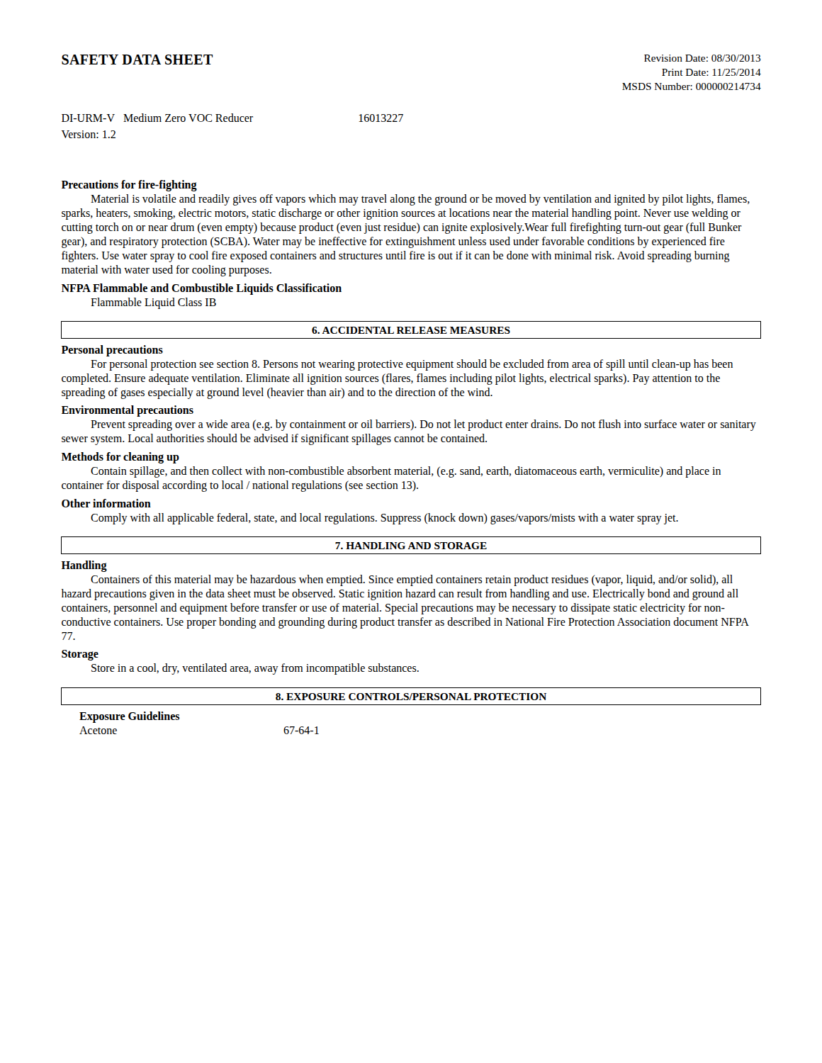SAFETY DATA SHEET
Revision Date: 08/30/2013
Print Date: 11/25/2014
MSDS Number: 000000214734
DI-URM-V Medium Zero VOC Reducer 16013227
Version: 1.2
Precautions for fire-fighting
Material is volatile and readily gives off vapors which may travel along the ground or be moved by ventilation and ignited by pilot lights, flames, sparks, heaters, smoking, electric motors, static discharge or other ignition sources at locations near the material handling point. Never use welding or cutting torch on or near drum (even empty) because product (even just residue) can ignite explosively.Wear full firefighting turn-out gear (full Bunker gear), and respiratory protection (SCBA). Water may be ineffective for extinguishment unless used under favorable conditions by experienced fire fighters. Use water spray to cool fire exposed containers and structures until fire is out if it can be done with minimal risk. Avoid spreading burning material with water used for cooling purposes.
NFPA Flammable and Combustible Liquids Classification
Flammable Liquid Class IB
6. ACCIDENTAL RELEASE MEASURES
Personal precautions
For personal protection see section 8. Persons not wearing protective equipment should be excluded from area of spill until clean-up has been completed. Ensure adequate ventilation. Eliminate all ignition sources (flares, flames including pilot lights, electrical sparks). Pay attention to the spreading of gases especially at ground level (heavier than air) and to the direction of the wind.
Environmental precautions
Prevent spreading over a wide area (e.g. by containment or oil barriers). Do not let product enter drains. Do not flush into surface water or sanitary sewer system. Local authorities should be advised if significant spillages cannot be contained.
Methods for cleaning up
Contain spillage, and then collect with non-combustible absorbent material, (e.g. sand, earth, diatomaceous earth, vermiculite) and place in container for disposal according to local / national regulations (see section 13).
Other information
Comply with all applicable federal, state, and local regulations. Suppress (knock down) gases/vapors/mists with a water spray jet.
7. HANDLING AND STORAGE
Handling
Containers of this material may be hazardous when emptied. Since emptied containers retain product residues (vapor, liquid, and/or solid), all hazard precautions given in the data sheet must be observed. Static ignition hazard can result from handling and use. Electrically bond and ground all containers, personnel and equipment before transfer or use of material. Special precautions may be necessary to dissipate static electricity for non-conductive containers. Use proper bonding and grounding during product transfer as described in National Fire Protection Association document NFPA 77.
Storage
Store in a cool, dry, ventilated area, away from incompatible substances.
8. EXPOSURE CONTROLS/PERSONAL PROTECTION
Exposure Guidelines
Acetone 67-64-1